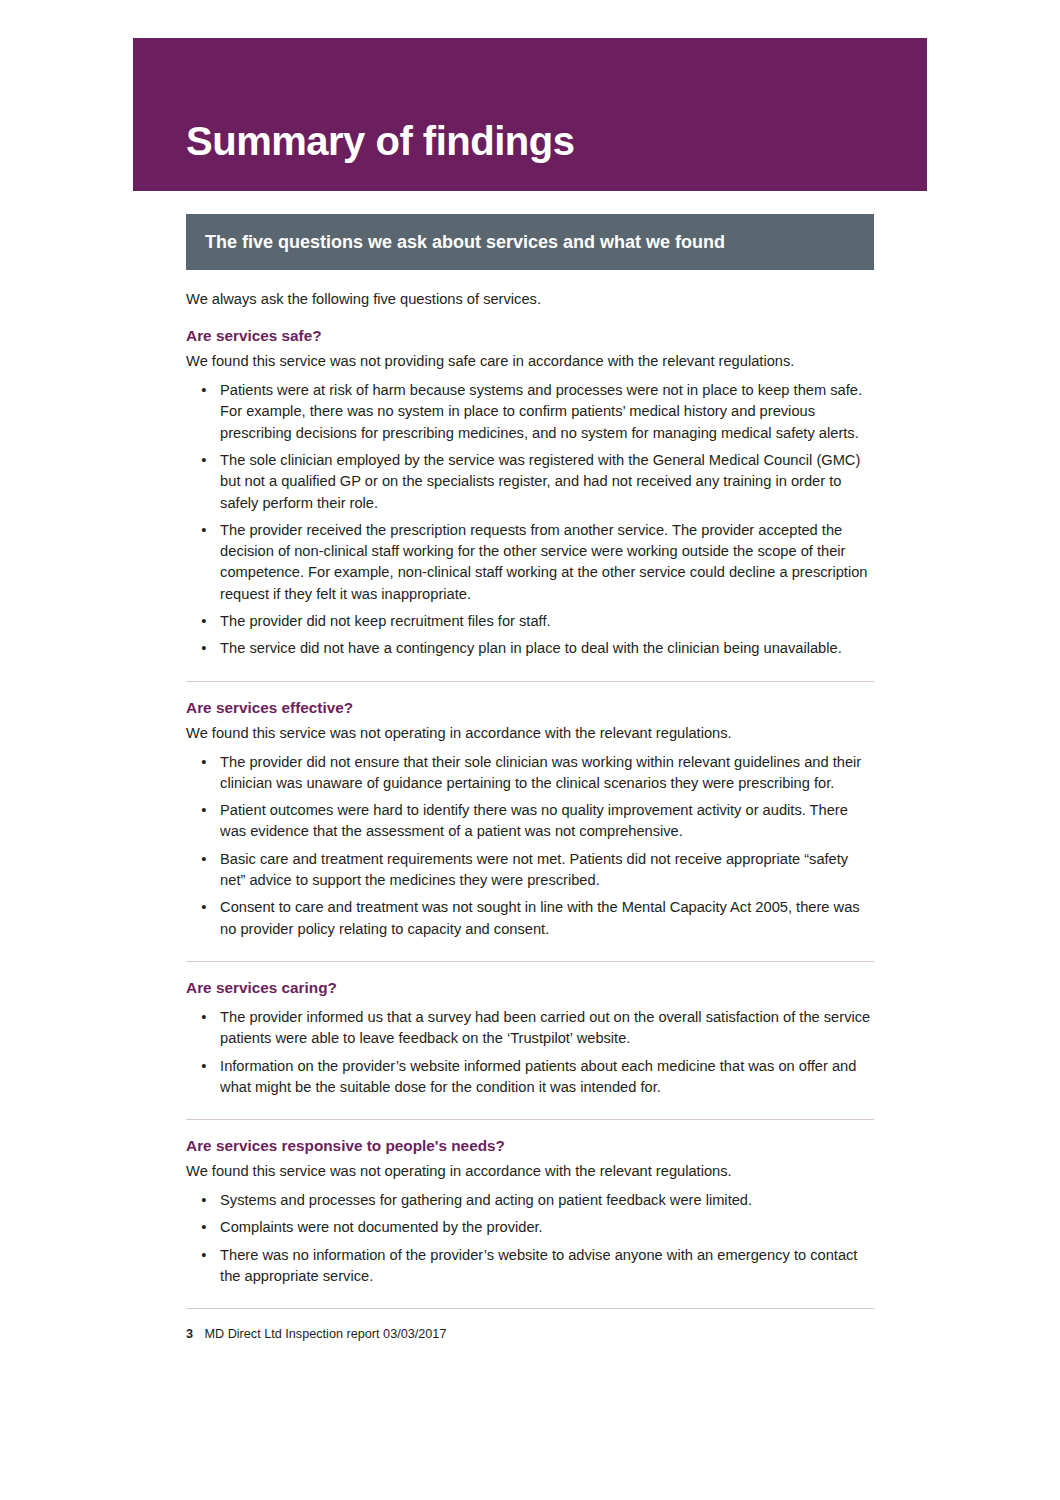Summary of findings
The five questions we ask about services and what we found
We always ask the following five questions of services.
Are services safe?
We found this service was not providing safe care in accordance with the relevant regulations.
Patients were at risk of harm because systems and processes were not in place to keep them safe. For example, there was no system in place to confirm patients’ medical history and previous prescribing decisions for prescribing medicines, and no system for managing medical safety alerts.
The sole clinician employed by the service was registered with the General Medical Council (GMC) but not a qualified GP or on the specialists register, and had not received any training in order to safely perform their role.
The provider received the prescription requests from another service. The provider accepted the decision of non-clinical staff working for the other service were working outside the scope of their competence. For example, non-clinical staff working at the other service could decline a prescription request if they felt it was inappropriate.
The provider did not keep recruitment files for staff.
The service did not have a contingency plan in place to deal with the clinician being unavailable.
Are services effective?
We found this service was not operating in accordance with the relevant regulations.
The provider did not ensure that their sole clinician was working within relevant guidelines and their clinician was unaware of guidance pertaining to the clinical scenarios they were prescribing for.
Patient outcomes were hard to identify there was no quality improvement activity or audits. There was evidence that the assessment of a patient was not comprehensive.
Basic care and treatment requirements were not met. Patients did not receive appropriate “safety net” advice to support the medicines they were prescribed.
Consent to care and treatment was not sought in line with the Mental Capacity Act 2005, there was no provider policy relating to capacity and consent.
Are services caring?
The provider informed us that a survey had been carried out on the overall satisfaction of the service patients were able to leave feedback on the ‘Trustpilot’ website.
Information on the provider’s website informed patients about each medicine that was on offer and what might be the suitable dose for the condition it was intended for.
Are services responsive to people's needs?
We found this service was not operating in accordance with the relevant regulations.
Systems and processes for gathering and acting on patient feedback were limited.
Complaints were not documented by the provider.
There was no information of the provider’s website to advise anyone with an emergency to contact the appropriate service.
3 MD Direct Ltd Inspection report 03/03/2017